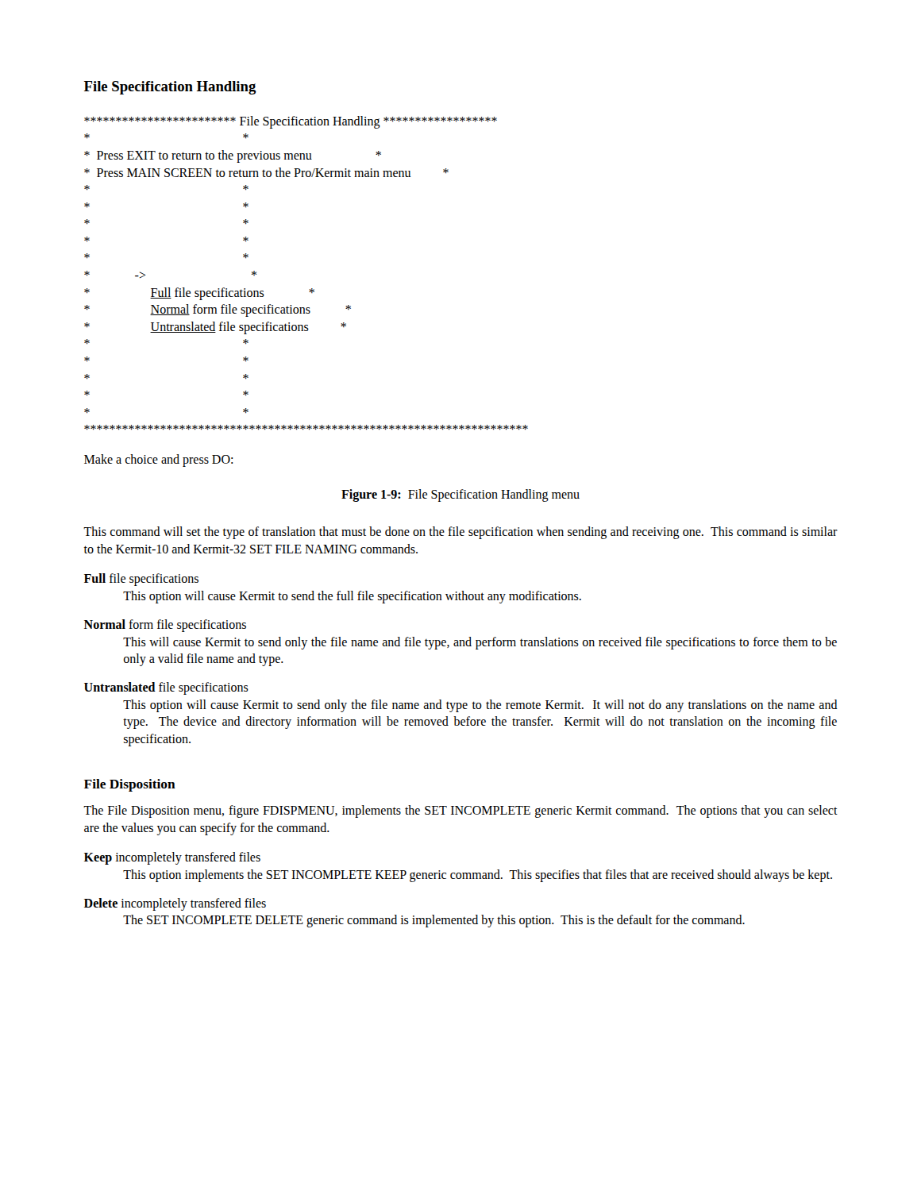File Specification Handling
************************ File Specification Handling ******************
*                                                *
*  Press EXIT to return to the previous menu                    *
*  Press MAIN SCREEN to return to the Pro/Kermit main menu          *
*                                                *
*                                                *
*                                                *
*                                                *
*                                                *
*              ->                                 *
*                   Full file specifications              *
*                   Normal form file specifications           *
*                   Untranslated file specifications          *
*                                                *
*                                                *
*                                                *
*                                                *
*                                                *
**********************************************************************
Make a choice and press DO:
Figure 1-9: File Specification Handling menu
This command will set the type of translation that must be done on the file sepcification when sending and receiving one. This command is similar to the Kermit-10 and Kermit-32 SET FILE NAMING commands.
Full file specifications
This option will cause Kermit to send the full file specification without any modifications.
Normal form file specifications
This will cause Kermit to send only the file name and file type, and perform translations on received file specifications to force them to be only a valid file name and type.
Untranslated file specifications
This option will cause Kermit to send only the file name and type to the remote Kermit. It will not do any translations on the name and type. The device and directory information will be removed before the transfer. Kermit will do not translation on the incoming file specification.
File Disposition
The File Disposition menu, figure FDISPMENU, implements the SET INCOMPLETE generic Kermit command. The options that you can select are the values you can specify for the command.
Keep incompletely transfered files
This option implements the SET INCOMPLETE KEEP generic command. This specifies that files that are received should always be kept.
Delete incompletely transfered files
The SET INCOMPLETE DELETE generic command is implemented by this option. This is the default for the command.